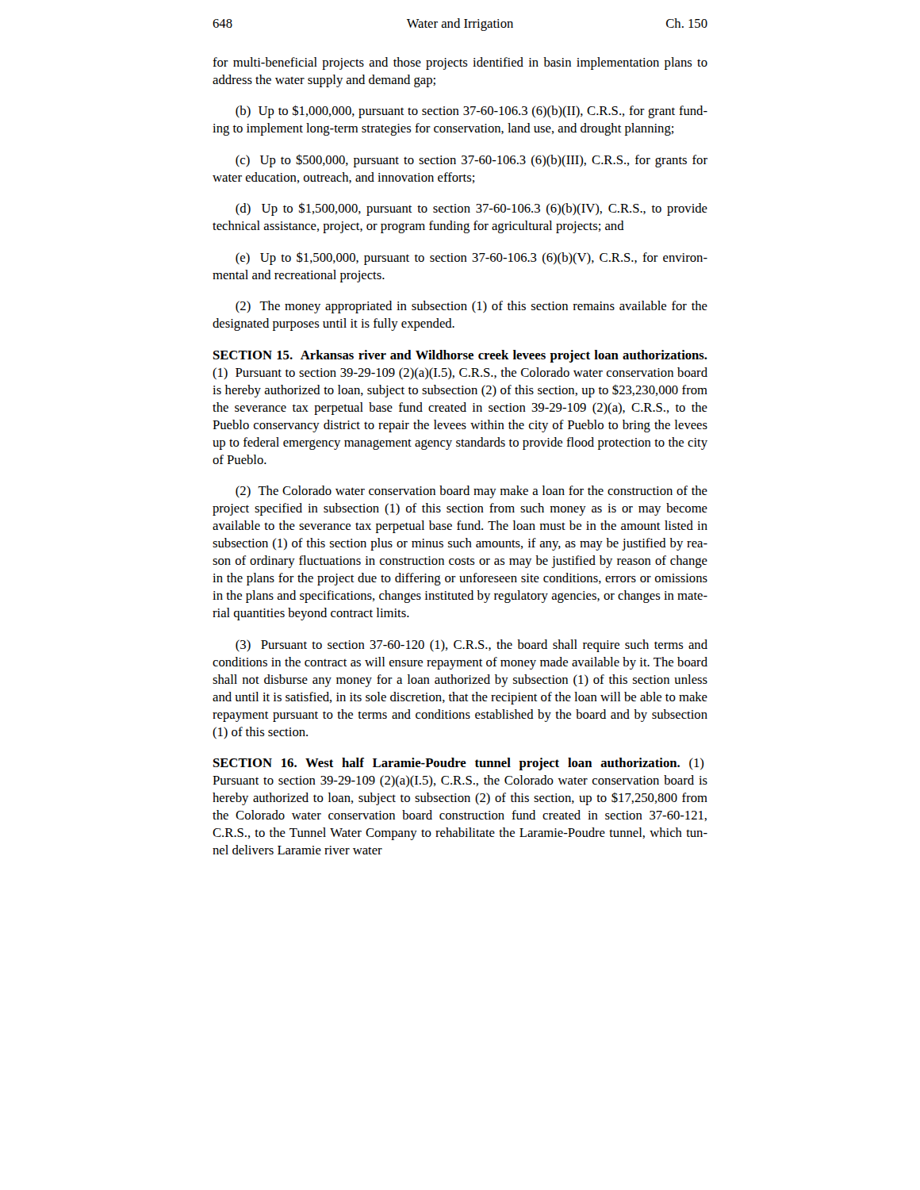648
Water and Irrigation
Ch. 150
for multi-beneficial projects and those projects identified in basin implementation plans to address the water supply and demand gap;
(b) Up to $1,000,000, pursuant to section 37-60-106.3 (6)(b)(II), C.R.S., for grant funding to implement long-term strategies for conservation, land use, and drought planning;
(c) Up to $500,000, pursuant to section 37-60-106.3 (6)(b)(III), C.R.S., for grants for water education, outreach, and innovation efforts;
(d) Up to $1,500,000, pursuant to section 37-60-106.3 (6)(b)(IV), C.R.S., to provide technical assistance, project, or program funding for agricultural projects; and
(e) Up to $1,500,000, pursuant to section 37-60-106.3 (6)(b)(V), C.R.S., for environmental and recreational projects.
(2) The money appropriated in subsection (1) of this section remains available for the designated purposes until it is fully expended.
SECTION 15. Arkansas river and Wildhorse creek levees project loan authorizations. (1) Pursuant to section 39-29-109 (2)(a)(I.5), C.R.S., the Colorado water conservation board is hereby authorized to loan, subject to subsection (2) of this section, up to $23,230,000 from the severance tax perpetual base fund created in section 39-29-109 (2)(a), C.R.S., to the Pueblo conservancy district to repair the levees within the city of Pueblo to bring the levees up to federal emergency management agency standards to provide flood protection to the city of Pueblo.
(2) The Colorado water conservation board may make a loan for the construction of the project specified in subsection (1) of this section from such money as is or may become available to the severance tax perpetual base fund. The loan must be in the amount listed in subsection (1) of this section plus or minus such amounts, if any, as may be justified by reason of ordinary fluctuations in construction costs or as may be justified by reason of change in the plans for the project due to differing or unforeseen site conditions, errors or omissions in the plans and specifications, changes instituted by regulatory agencies, or changes in material quantities beyond contract limits.
(3) Pursuant to section 37-60-120 (1), C.R.S., the board shall require such terms and conditions in the contract as will ensure repayment of money made available by it. The board shall not disburse any money for a loan authorized by subsection (1) of this section unless and until it is satisfied, in its sole discretion, that the recipient of the loan will be able to make repayment pursuant to the terms and conditions established by the board and by subsection (1) of this section.
SECTION 16. West half Laramie-Poudre tunnel project loan authorization. (1) Pursuant to section 39-29-109 (2)(a)(I.5), C.R.S., the Colorado water conservation board is hereby authorized to loan, subject to subsection (2) of this section, up to $17,250,800 from the Colorado water conservation board construction fund created in section 37-60-121, C.R.S., to the Tunnel Water Company to rehabilitate the Laramie-Poudre tunnel, which tunnel delivers Laramie river water